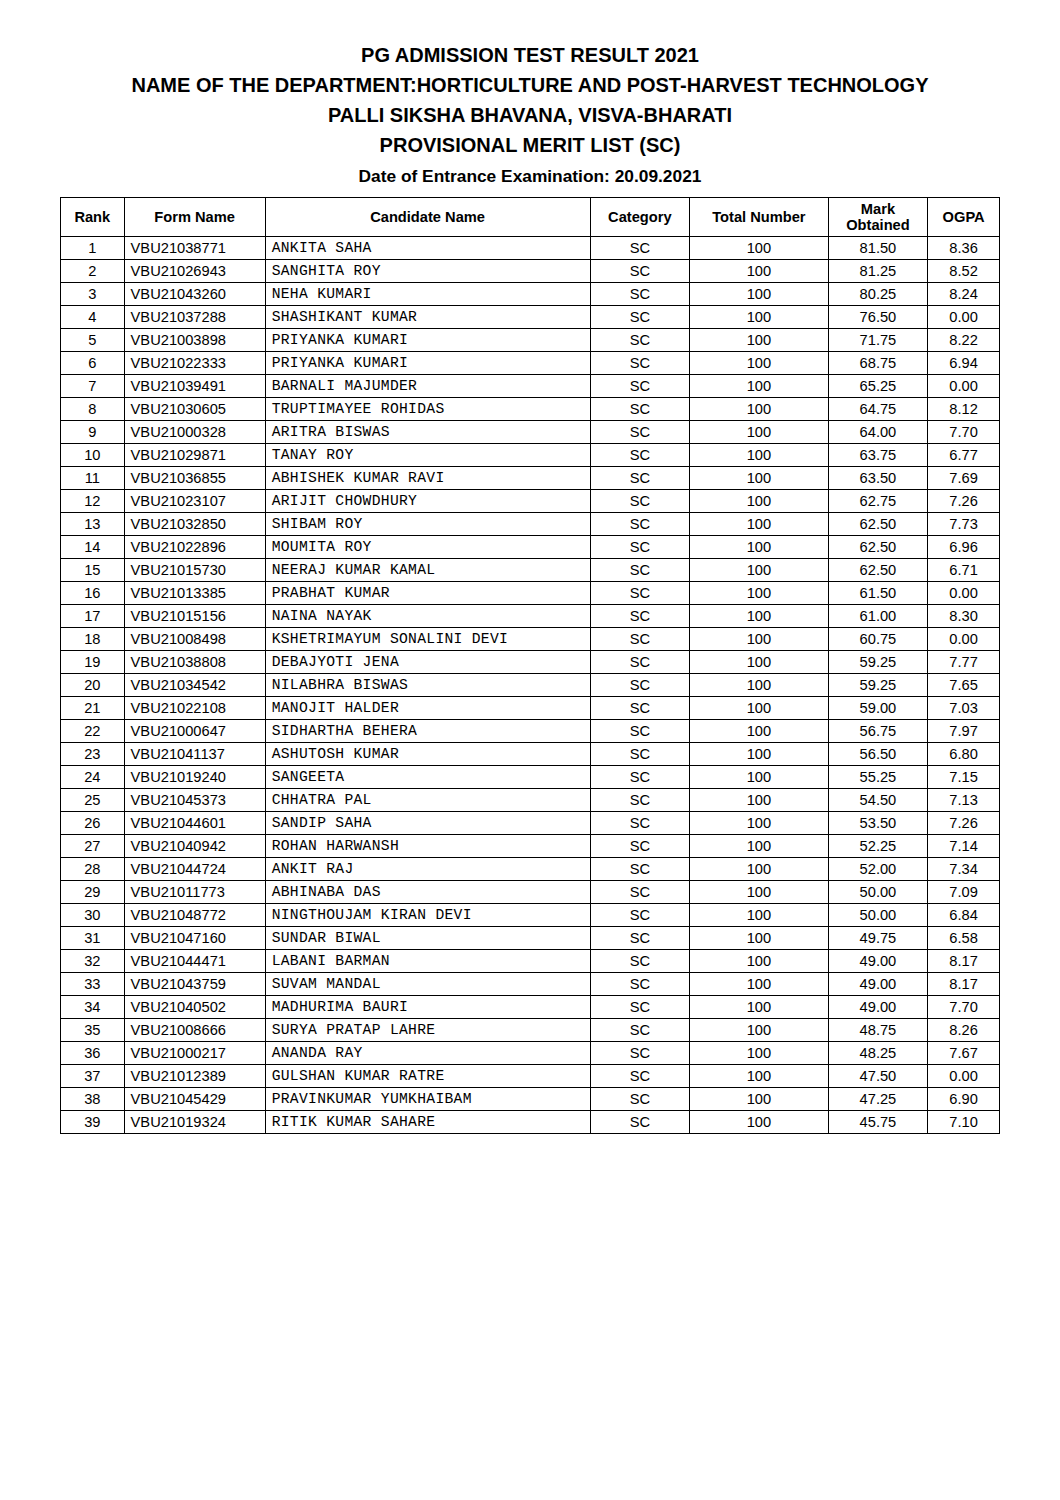PG ADMISSION TEST RESULT 2021
NAME OF THE DEPARTMENT:HORTICULTURE AND POST-HARVEST TECHNOLOGY
PALLI SIKSHA BHAVANA, VISVA-BHARATI
PROVISIONAL MERIT LIST (SC)
Date of Entrance Examination: 20.09.2021
| Rank | Form Name | Candidate Name | Category | Total Number | Mark Obtained | OGPA |
| --- | --- | --- | --- | --- | --- | --- |
| 1 | VBU21038771 | ANKITA SAHA | SC | 100 | 81.50 | 8.36 |
| 2 | VBU21026943 | SANGHITA ROY | SC | 100 | 81.25 | 8.52 |
| 3 | VBU21043260 | NEHA KUMARI | SC | 100 | 80.25 | 8.24 |
| 4 | VBU21037288 | SHASHIKANT KUMAR | SC | 100 | 76.50 | 0.00 |
| 5 | VBU21003898 | PRIYANKA KUMARI | SC | 100 | 71.75 | 8.22 |
| 6 | VBU21022333 | PRIYANKA KUMARI | SC | 100 | 68.75 | 6.94 |
| 7 | VBU21039491 | BARNALI MAJUMDER | SC | 100 | 65.25 | 0.00 |
| 8 | VBU21030605 | TRUPTIMAYEE ROHIDAS | SC | 100 | 64.75 | 8.12 |
| 9 | VBU21000328 | ARITRA BISWAS | SC | 100 | 64.00 | 7.70 |
| 10 | VBU21029871 | TANAY ROY | SC | 100 | 63.75 | 6.77 |
| 11 | VBU21036855 | ABHISHEK KUMAR RAVI | SC | 100 | 63.50 | 7.69 |
| 12 | VBU21023107 | ARIJIT CHOWDHURY | SC | 100 | 62.75 | 7.26 |
| 13 | VBU21032850 | SHIBAM ROY | SC | 100 | 62.50 | 7.73 |
| 14 | VBU21022896 | MOUMITA ROY | SC | 100 | 62.50 | 6.96 |
| 15 | VBU21015730 | NEERAJ KUMAR KAMAL | SC | 100 | 62.50 | 6.71 |
| 16 | VBU21013385 | PRABHAT KUMAR | SC | 100 | 61.50 | 0.00 |
| 17 | VBU21015156 | NAINA NAYAK | SC | 100 | 61.00 | 8.30 |
| 18 | VBU21008498 | KSHETRIMAYUM SONALINI DEVI | SC | 100 | 60.75 | 0.00 |
| 19 | VBU21038808 | DEBAJYOTI JENA | SC | 100 | 59.25 | 7.77 |
| 20 | VBU21034542 | NILABHRA BISWAS | SC | 100 | 59.25 | 7.65 |
| 21 | VBU21022108 | MANOJIT HALDER | SC | 100 | 59.00 | 7.03 |
| 22 | VBU21000647 | SIDHARTHA BEHERA | SC | 100 | 56.75 | 7.97 |
| 23 | VBU21041137 | ASHUTOSH KUMAR | SC | 100 | 56.50 | 6.80 |
| 24 | VBU21019240 | SANGEETA | SC | 100 | 55.25 | 7.15 |
| 25 | VBU21045373 | CHHATRA PAL | SC | 100 | 54.50 | 7.13 |
| 26 | VBU21044601 | SANDIP SAHA | SC | 100 | 53.50 | 7.26 |
| 27 | VBU21040942 | ROHAN HARWANSH | SC | 100 | 52.25 | 7.14 |
| 28 | VBU21044724 | ANKIT RAJ | SC | 100 | 52.00 | 7.34 |
| 29 | VBU21011773 | ABHINABA DAS | SC | 100 | 50.00 | 7.09 |
| 30 | VBU21048772 | NINGTHOUJAM KIRAN DEVI | SC | 100 | 50.00 | 6.84 |
| 31 | VBU21047160 | SUNDAR BIWAL | SC | 100 | 49.75 | 6.58 |
| 32 | VBU21044471 | LABANI BARMAN | SC | 100 | 49.00 | 8.17 |
| 33 | VBU21043759 | SUVAM MANDAL | SC | 100 | 49.00 | 8.17 |
| 34 | VBU21040502 | MADHURIMA BAURI | SC | 100 | 49.00 | 7.70 |
| 35 | VBU21008666 | SURYA PRATAP LAHRE | SC | 100 | 48.75 | 8.26 |
| 36 | VBU21000217 | ANANDA RAY | SC | 100 | 48.25 | 7.67 |
| 37 | VBU21012389 | GULSHAN KUMAR RATRE | SC | 100 | 47.50 | 0.00 |
| 38 | VBU21045429 | PRAVINKUMAR YUMKHAIBAM | SC | 100 | 47.25 | 6.90 |
| 39 | VBU21019324 | RITIK KUMAR SAHARE | SC | 100 | 45.75 | 7.10 |